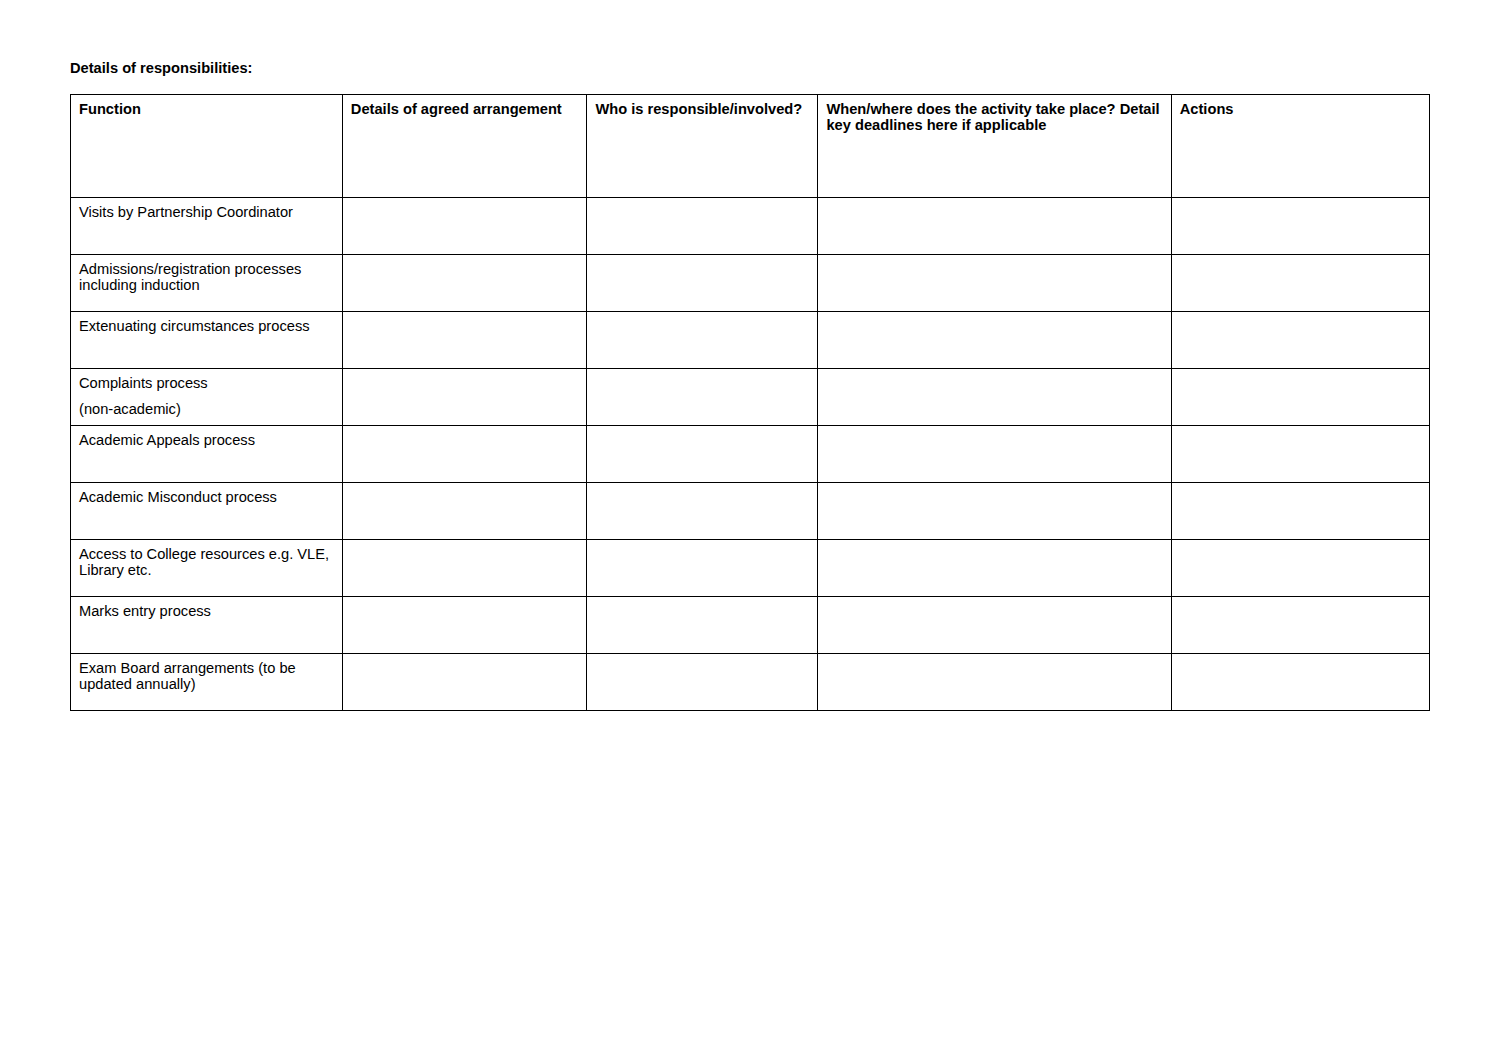Details of responsibilities:
| Function | Details of agreed arrangement | Who is responsible/involved? | When/where does the activity take place? Detail key deadlines here if applicable | Actions |
| --- | --- | --- | --- | --- |
| Visits by Partnership Coordinator | | | | |
| Admissions/registration processes including induction | | | | |
| Extenuating circumstances process | | | | |
| Complaints process (non-academic) | | | | |
| Academic Appeals process | | | | |
| Academic Misconduct process | | | | |
| Access to College resources e.g. VLE, Library etc. | | | | |
| Marks entry process | | | | |
| Exam Board arrangements (to be updated annually) | | | | |